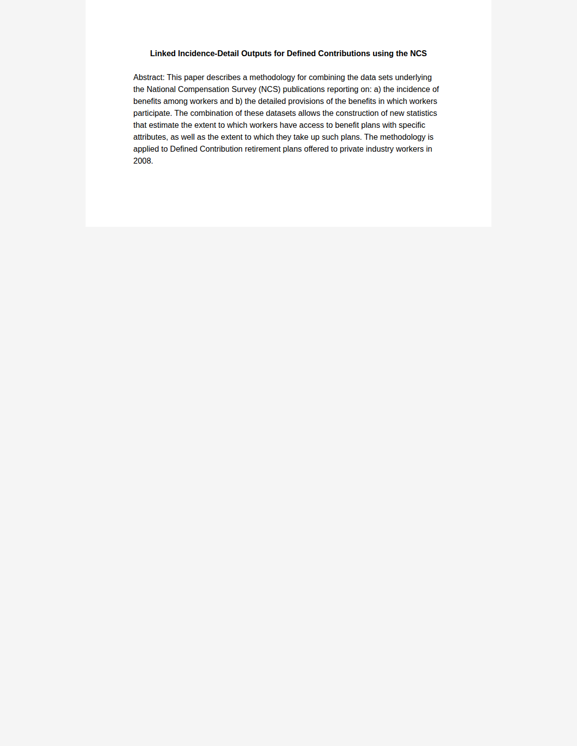Linked Incidence-Detail Outputs for Defined Contributions using the NCS
Abstract: This paper describes a methodology for combining the data sets underlying the National Compensation Survey (NCS) publications reporting on: a) the incidence of benefits among workers and b) the detailed provisions of the benefits in which workers participate. The combination of these datasets allows the construction of new statistics that estimate the extent to which workers have access to benefit plans with specific attributes, as well as the extent to which they take up such plans. The methodology is applied to Defined Contribution retirement plans offered to private industry workers in 2008.